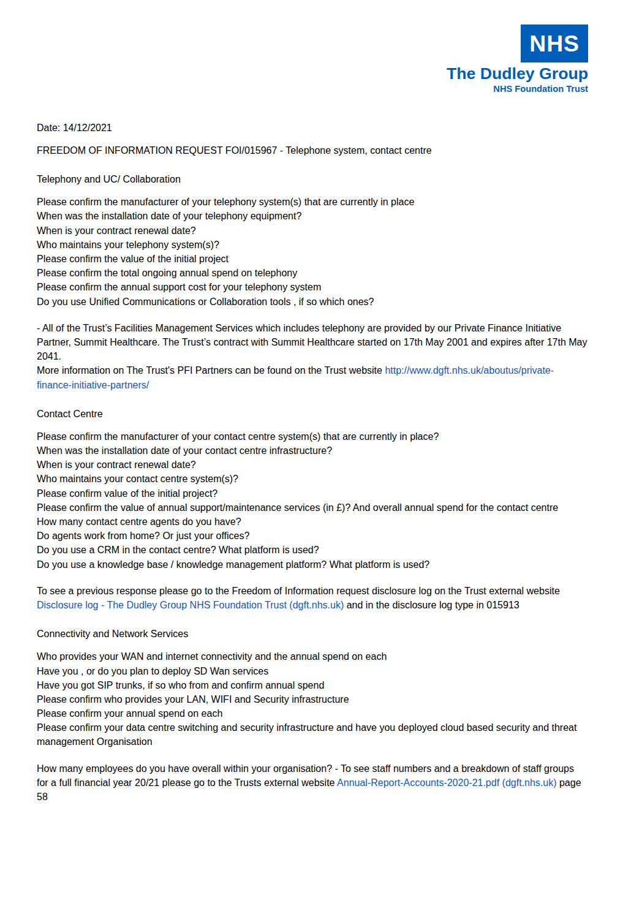NHS
The Dudley Group
NHS Foundation Trust
Date: 14/12/2021
FREEDOM OF INFORMATION REQUEST FOI/015967 - Telephone system, contact centre
Telephony and UC/ Collaboration
Please confirm the manufacturer of your telephony system(s) that are currently in place
When was the installation date of your telephony equipment?
When is your contract renewal date?
Who maintains your telephony system(s)?
Please confirm the value of the initial project
Please confirm the total ongoing annual spend on telephony
Please confirm the annual support cost for your telephony system
Do you use Unified Communications or Collaboration tools , if so which ones?
- All of the Trust’s Facilities Management Services which includes telephony are provided by our Private Finance Initiative Partner, Summit Healthcare. The Trust’s contract with Summit Healthcare started on 17th May 2001 and expires after 17th May 2041.
More information on The Trust's PFI Partners can be found on the Trust website http://www.dgft.nhs.uk/aboutus/private-finance-initiative-partners/
Contact Centre
Please confirm the manufacturer of your contact centre system(s) that are currently in place?
When was the installation date of your contact centre infrastructure?
When is your contract renewal date?
Who maintains your contact centre system(s)?
Please confirm value of the initial project?
Please confirm the value of annual support/maintenance services (in £)? And overall annual spend for the contact centre
How many contact centre agents do you have?
Do agents work from home? Or just your offices?
Do you use a CRM in the contact centre? What platform is used?
Do you use a knowledge base / knowledge management platform? What platform is used?
To see a previous response please go to the Freedom of Information request disclosure log on the Trust external website Disclosure log - The Dudley Group NHS Foundation Trust (dgft.nhs.uk) and in the disclosure log type in 015913
Connectivity and Network Services
Who provides your WAN and internet connectivity and the annual spend on each
Have you , or do you plan to deploy SD Wan services
Have you got SIP trunks, if so who from and confirm annual spend
Please confirm who provides your LAN, WIFI and Security infrastructure
Please confirm your annual spend on each
Please confirm your data centre switching and security infrastructure and have you deployed cloud based security and threat management Organisation
How many employees do you have overall within your organisation? - To see staff numbers and a breakdown of staff groups for a full financial year 20/21 please go to the Trusts external website Annual-Report-Accounts-2020-21.pdf (dgft.nhs.uk) page 58